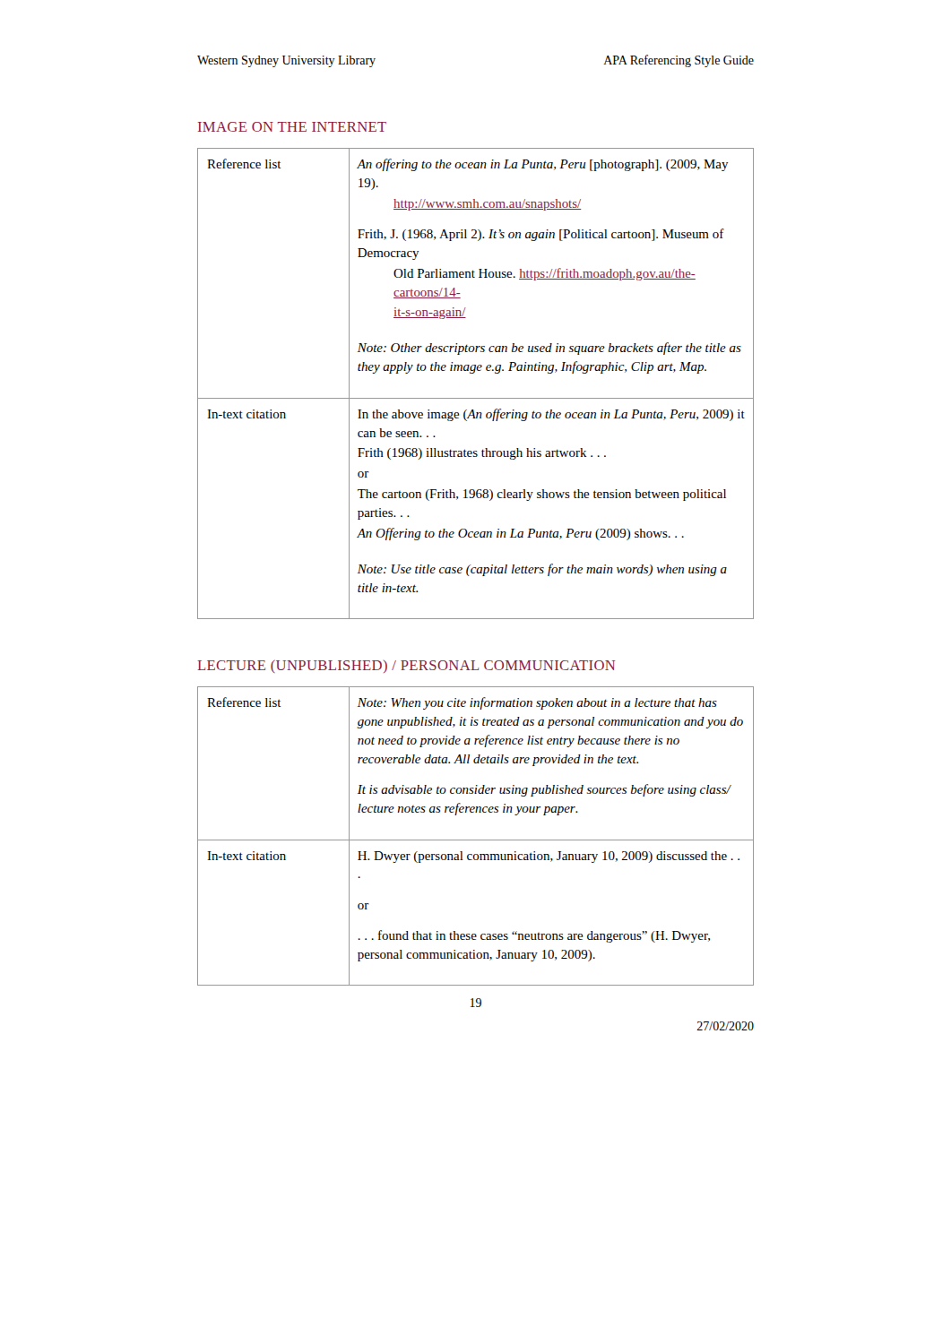Western Sydney University Library
APA Referencing Style Guide
IMAGE ON THE INTERNET
| Reference list | An offering to the ocean in La Punta, Peru [photograph]. (2009, May 19). http://www.smh.com.au/snapshots/ Frith, J. (1968, April 2). It’s on again [Political cartoon]. Museum of Democracy Old Parliament House. https://frith.moadoph.gov.au/the-cartoons/14- it-s-on-again/ Note: Other descriptors can be used in square brackets after the title as they apply to the image e.g. Painting, Infographic, Clip art, Map. |
| In-text citation | In the above image ( An offering to the ocean in La Punta, Peru , 2009) it can be seen. . . Frith (1968) illustrates through his artwork . . . or The cartoon (Frith, 1968) clearly shows the tension between political parties. . . An Offering to the Ocean in La Punta, Peru (2009) shows. . . Note: Use title case (capital letters for the main words) when using a title in-text. |
LECTURE (UNPUBLISHED) / PERSONAL COMMUNICATION
| Reference list | Note: When you cite information spoken about in a lecture that has gone unpublished, it is treated as a personal communication and you do not need to provide a reference list entry because there is no recoverable data. All details are provided in the text. It is advisable to consider using published sources before using class/ lecture notes as references in your paper . |
| In-text citation | H. Dwyer (personal communication, January 10, 2009) discussed the . . . or . . . found that in these cases “neutrons are dangerous” (H. Dwyer, personal communication, January 10, 2009). |
19
27/02/2020